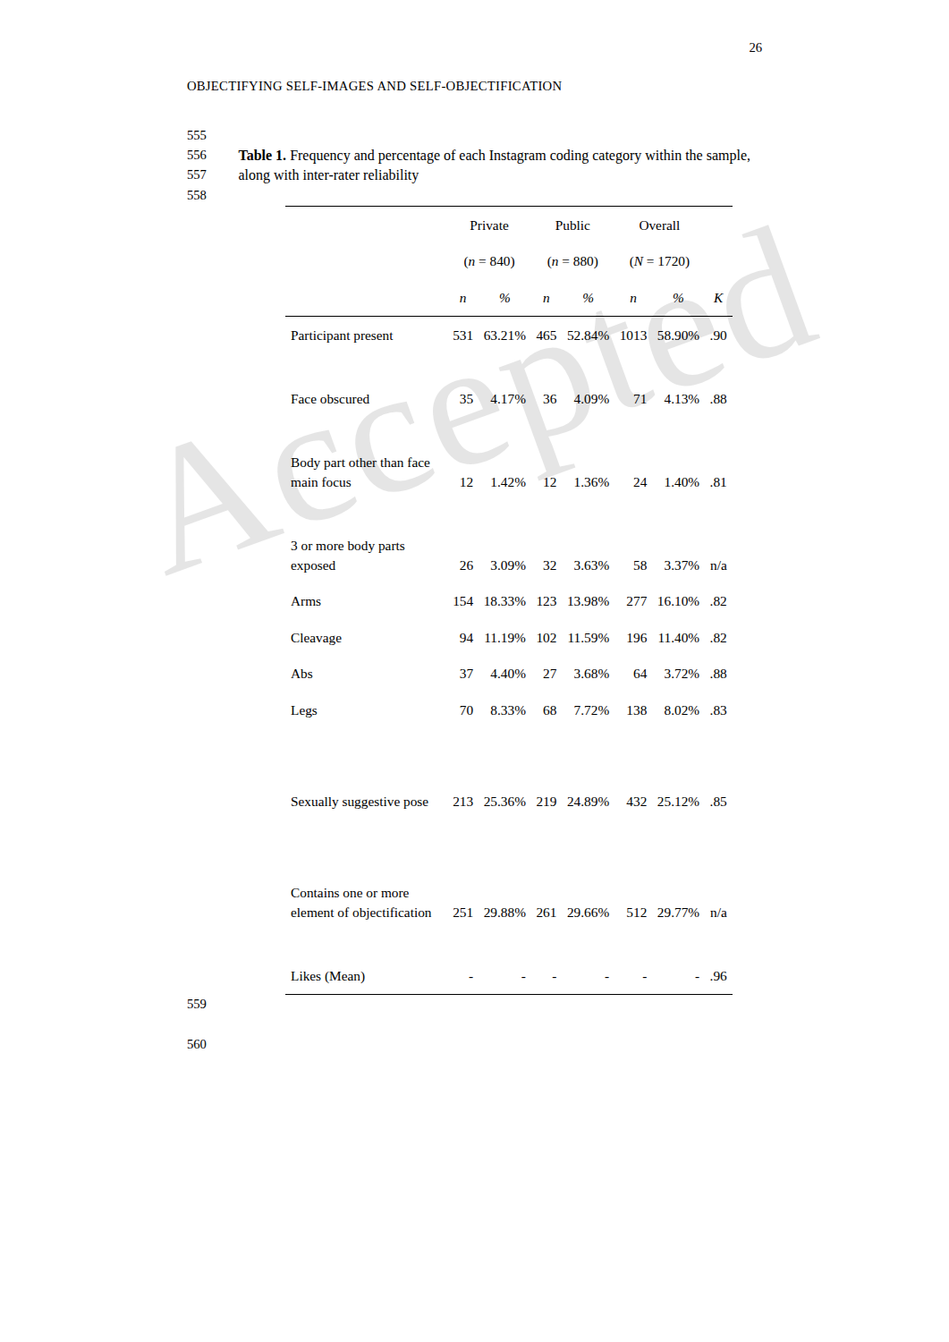26
OBJECTIFYING SELF-IMAGES AND SELF-OBJECTIFICATION
Accepted
555
556
Table 1. Frequency and percentage of each Instagram coding category within the sample,
557
along with inter-rater reliability
558
| | Private | Public | Overall | |
| --- | --- | --- | --- | --- |
| | ( n = 840) | ( n = 880) | ( N = 1720) | |
| | n | % | n | % | n | % | K |
| Participant present | 531 | 63.21% | 465 | 52.84% | 1013 | 58.90% | .90 |
| Face obscured | 35 | 4.17% | 36 | 4.09% | 71 | 4.13% | .88 |
| Body part other than face main focus | 12 | 1.42% | 12 | 1.36% | 24 | 1.40% | .81 |
| 3 or more body parts exposed | 26 | 3.09% | 32 | 3.63% | 58 | 3.37% | n/a |
| Arms | 154 | 18.33% | 123 | 13.98% | 277 | 16.10% | .82 |
| Cleavage | 94 | 11.19% | 102 | 11.59% | 196 | 11.40% | .82 |
| Abs | 37 | 4.40% | 27 | 3.68% | 64 | 3.72% | .88 |
| Legs | 70 | 8.33% | 68 | 7.72% | 138 | 8.02% | .83 |
| Sexually suggestive pose | 213 | 25.36% | 219 | 24.89% | 432 | 25.12% | .85 |
| Contains one or more element of objectification | 251 | 29.88% | 261 | 29.66% | 512 | 29.77% | n/a |
| Likes (Mean) | - | - | - | - | - | - | .96 |
559
560